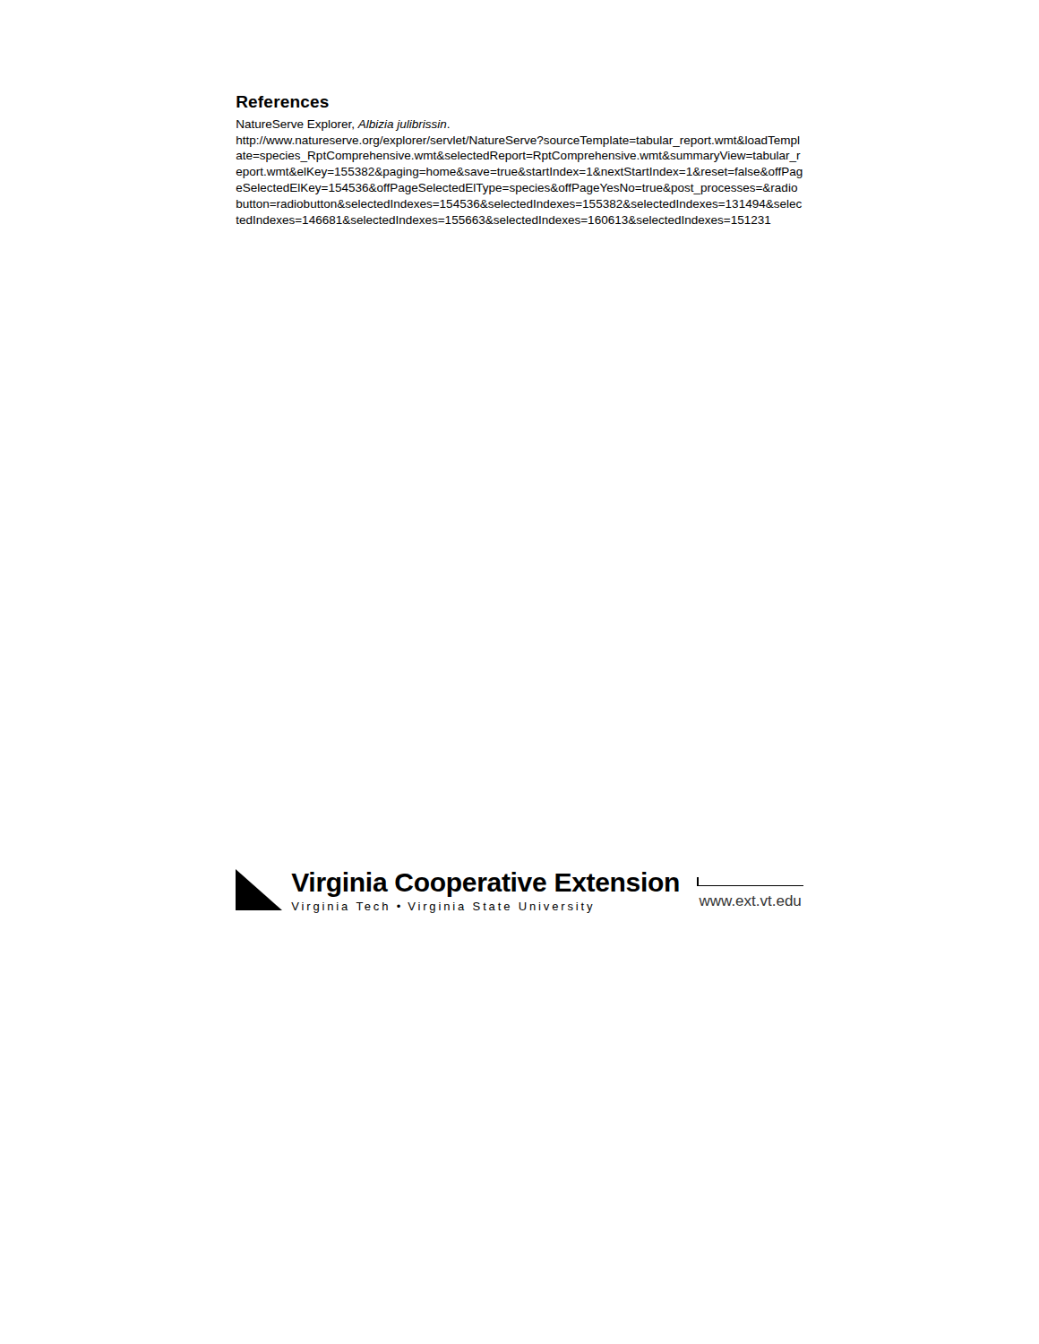References
NatureServe Explorer, Albizia julibrissin.
http://www.natureserve.org/explorer/servlet/NatureServe?sourceTemplate=tabular_report.wmt&loadTemplate=species_RptComprehensive.wmt&selectedReport=RptComprehensive.wmt&summaryView=tabular_report.wmt&elKey=155382&paging=home&save=true&startIndex=1&nextStartIndex=1&reset=false&offPageSelectedElKey=154536&offPageSelectedElType=species&offPageYesNo=true&post_processes=&radiobutton=radiobutton&selectedIndexes=154536&selectedIndexes=155382&selectedIndexes=131494&selectedIndexes=146681&selectedIndexes=155663&selectedIndexes=160613&selectedIndexes=151231
Virginia Cooperative Extension
Virginia Tech • Virginia State University
www.ext.vt.edu